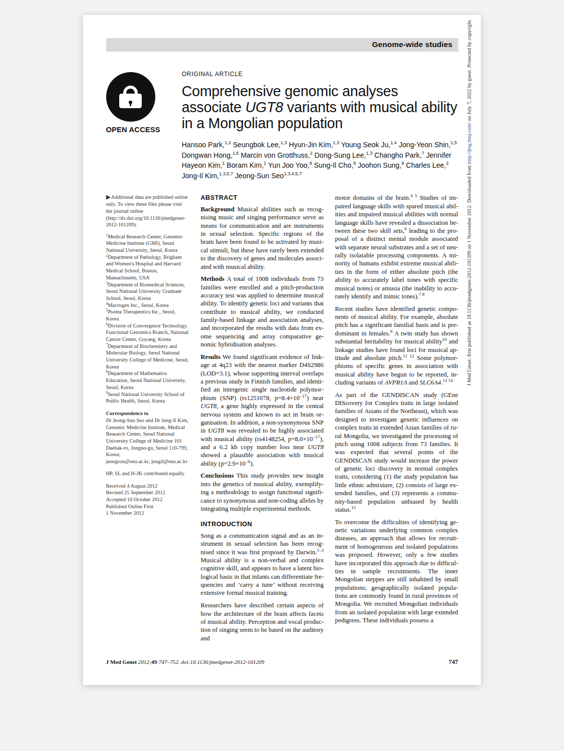J Med Genet: first published as 10.1136/jmedgenet-2012-101209 on 1 November 2012. Downloaded from http://jmg.bmj.com/ on July 7, 2022 by guest. Protected by copyright.
Genome-wide studies
OPEN ACCESS
ORIGINAL ARTICLE
Comprehensive genomic analyses associate UGT8 variants with musical ability in a Mongolian population
Hansoo Park,1,2 Seungbok Lee,1,3 Hyun-Jin Kim,1,3 Young Seok Ju,1,4 Jong-Yeon Shin,1,5 Dongwan Hong,1,6 Marcin von Grotthuss,2 Dong-Sung Lee,1,3 Changho Park,7 Jennifer Hayeon Kim,1 Boram Kim,1 Yun Joo Yoo,8 Sung-Il Cho,9 Joohon Sung,9 Charles Lee,2 Jong-Il Kim,1,3,5,7 Jeong-Sun Seo1,3,4,5,7
▶ Additional data are published online only. To view these files please visit the journal online (http://dx.doi.org/10.1136/jmedgenet-2012-101209).
1Medical Research Center, Genomic Medicine Institute (GMI), Seoul National University, Seoul, Korea
2Department of Pathology, Brigham and Women's Hospital and Harvard Medical School, Boston, Massachusetts, USA
3Department of Biomedical Sciences, Seoul National University Graduate School, Seoul, Korea
4Macrogen Inc., Seoul, Korea
5Psoma Therapeutics Inc., Seoul, Korea
6Division of Convergence Technology, Functional Genomics Branch, National Cancer Center, Goyang, Korea
7Department of Biochemistry and Molecular Biology, Seoul National University College of Medicine, Seoul, Korea
8Department of Mathematics Education, Seoul National University, Seoul, Korea
9Seoul National University School of Public Health, Seoul, Korea
Correspondence to
Dr Jeong-Sun Seo and Dr Jong-Il Kim, Genomic Medicine Institute, Medical Research Center, Seoul National University College of Medicine 101 Daehak-ro, Jongno-gu, Seoul 110-799, Korea;
jeongsun@snu.ac.kr, jongil@snu.ac.kr
HP, SL and H-JK contributed equally
Received 4 August 2012
Revised 25 September 2012
Accepted 10 October 2012
Published Online First
1 November 2012
Abstract
Background Musical abilities such as recognising music and singing performance serve as means for communication and are instruments in sexual selection. Specific regions of the brain have been found to be activated by musical stimuli, but these have rarely been extended to the discovery of genes and molecules associated with musical ability.
Methods A total of 1008 individuals from 73 families were enrolled and a pitch-production accuracy test was applied to determine musical ability. To identify genetic loci and variants that contribute to musical ability, we conducted family-based linkage and association analyses, and incorporated the results with data from exome sequencing and array comparative genomic hybridisation analyses.
Results We found significant evidence of linkage at 4q23 with the nearest marker D4S2986 (LOD=3.1), whose supporting interval overlaps a previous study in Finnish families, and identified an intergenic single nucleotide polymorphism (SNP) (rs1251078, p=8.4×10−17) near UGT8, a gene highly expressed in the central nervous system and known to act in brain organisation. In addition, a non-synonymous SNP in UGT8 was revealed to be highly associated with musical ability (rs4148254, p=8.0×10−17), and a 6.2 kb copy number loss near UGT8 showed a plausible association with musical ability (p=2.9×10−6).
Conclusions This study provides new insight into the genetics of musical ability, exemplifying a methodology to assign functional significance to synonymous and non-coding alleles by integrating multiple experimental methods.
Introduction
Song as a communication signal and as an instrument in sexual selection has been recognised since it was first proposed by Darwin.1–3 Musical ability is a non-verbal and complex cognitive skill, and appears to have a latent biological basis in that infants can differentiate frequencies and ‘carry a tune’ without receiving extensive formal musical training.
Researchers have described certain aspects of how the architecture of the brain affects facets of musical ability. Perception and vocal production of singing seem to be based on the auditory and
motor domains of the brain.4 5 Studies of impaired language skills with spared musical abilities and impaired musical abilities with normal language skills have revealed a dissociation between these two skill sets,6 leading to the proposal of a distinct mental module associated with separate neural substrates and a set of neurally isolatable processing components. A minority of humans exhibit extreme musical abilities in the form of either absolute pitch (the ability to accurately label tones with specific musical notes) or amusia (the inability to accurately identify and mimic tones).7 8
Recent studies have identified genetic components of musical ability. For example, absolute pitch has a significant familial basis and is predominant in females.9 A twin study has shown substantial heritability for musical ability10 and linkage studies have found loci for musical aptitude and absolute pitch.11 12 Some polymorphisms of specific genes in association with musical ability have begun to be reported, including variants of AVPR1A and SLC6A4.13 14
As part of the GENDISCAN study (GEne DIScovery for Complex traits in large isolated families of Asians of the Northeast), which was designed to investigate genetic influences on complex traits in extended Asian families of rural Mongolia, we investigated the processing of pitch using 1008 subjects from 73 families. It was expected that several points of the GENDISCAN study would increase the power of genetic loci discovery in normal complex traits, considering (1) the study population has little ethnic admixture, (2) consists of large extended families, and (3) represents a community-based population unbiased by health status.15
To overcome the difficulties of identifying genetic variations underlying common complex diseases, an approach that allows for recruitment of homogeneous and isolated populations was proposed. However, only a few studies have incorporated this approach due to difficulties in sample recruitments. The inner Mongolian steppes are still inhabited by small populations; geographically isolated populations are commonly found in rural provinces of Mongolia. We recruited Mongolian individuals from an isolated population with large extended pedigrees. These individuals possess a
J Med Genet 2012;49:747–752. doi:10.1136/jmedgenet-2012-101209
747